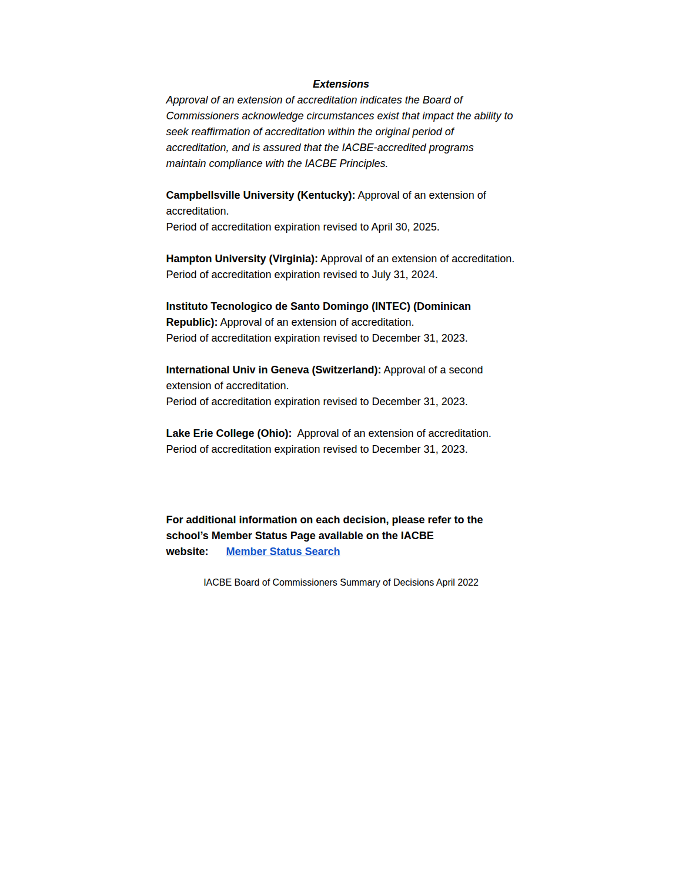Extensions
Approval of an extension of accreditation indicates the Board of Commissioners acknowledge circumstances exist that impact the ability to seek reaffirmation of accreditation within the original period of accreditation, and is assured that the IACBE-accredited programs maintain compliance with the IACBE Principles.
Campbellsville University (Kentucky): Approval of an extension of accreditation.
Period of accreditation expiration revised to April 30, 2025.
Hampton University (Virginia): Approval of an extension of accreditation.
Period of accreditation expiration revised to July 31, 2024.
Instituto Tecnologico de Santo Domingo (INTEC) (Dominican Republic): Approval of an extension of accreditation.
Period of accreditation expiration revised to December 31, 2023.
International Univ in Geneva (Switzerland): Approval of a second extension of accreditation.
Period of accreditation expiration revised to December 31, 2023.
Lake Erie College (Ohio): Approval of an extension of accreditation.
Period of accreditation expiration revised to December 31, 2023.
For additional information on each decision, please refer to the school’s Member Status Page available on the IACBE website: Member Status Search
IACBE Board of Commissioners Summary of Decisions April 2022